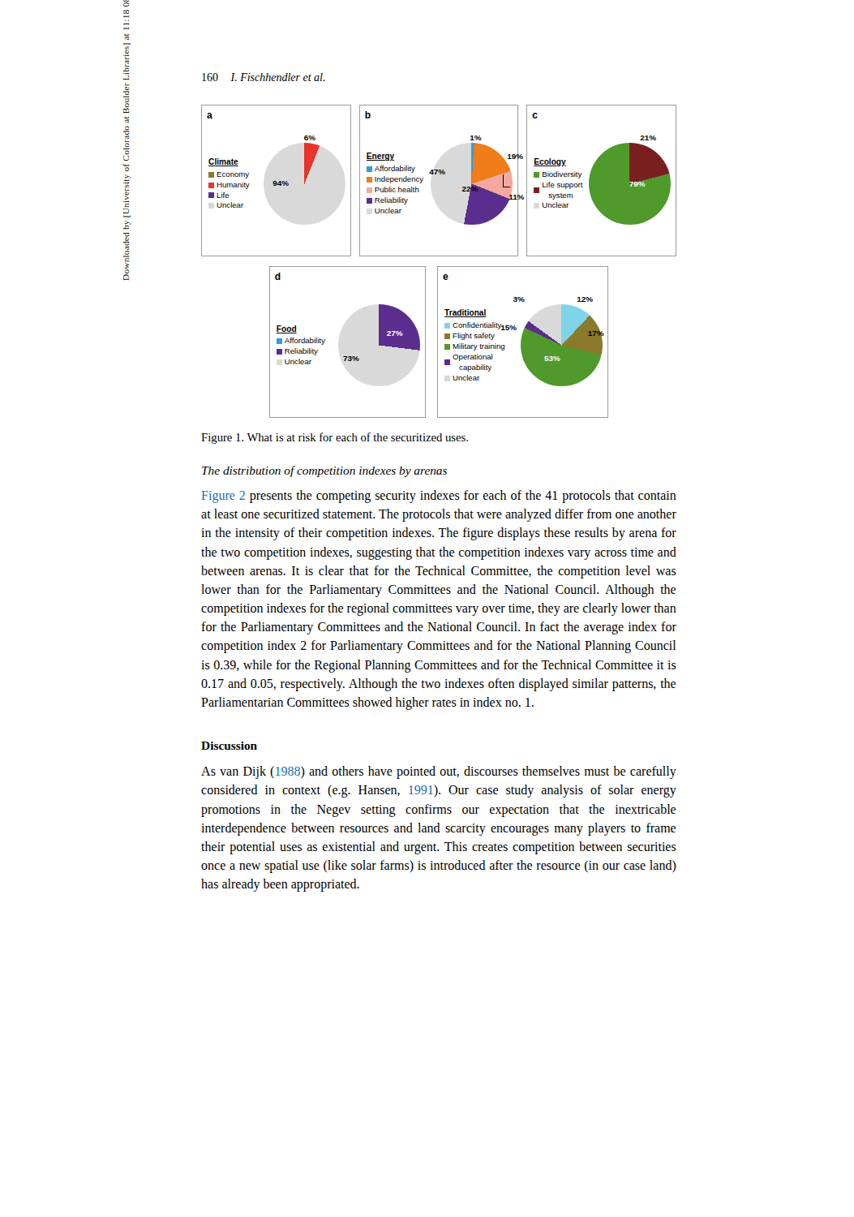Downloaded by [University of Colorado at Boulder Libraries] at 11:18 08 February 2016
160 I. Fischhendler et al.
a
Climate
Economy
Humanity
Life
Unclear
6% 94%
b
Energy
Affordability
Independency
Public health
Reliability
Unclear
1% 19% 11% 22% 47%
c
Ecology
Biodiversity
Life support
system
Unclear
21% 79%
d
Food
Affordability
Reliability
Unclear
27% 73%
e
Traditional
Confidentiality
Flight safety
Military training
Operational
capability
Unclear
12% 3% 15% 17% 53%
Figure 1. What is at risk for each of the securitized uses.
The distribution of competition indexes by arenas
Figure 2 presents the competing security indexes for each of the 41 protocols that contain at least one securitized statement. The protocols that were analyzed differ from one another in the intensity of their competition indexes. The figure displays these results by arena for the two competition indexes, suggesting that the competition indexes vary across time and between arenas. It is clear that for the Technical Committee, the competition level was lower than for the Parliamentary Committees and the National Council. Although the competition indexes for the regional committees vary over time, they are clearly lower than for the Parliamentary Committees and the National Council. In fact the average index for competition index 2 for Parliamentary Committees and for the National Planning Council is 0.39, while for the Regional Planning Committees and for the Technical Committee it is 0.17 and 0.05, respectively. Although the two indexes often displayed similar patterns, the Parliamentarian Committees showed higher rates in index no. 1.
Discussion
As van Dijk (1988) and others have pointed out, discourses themselves must be carefully considered in context (e.g. Hansen, 1991). Our case study analysis of solar energy promotions in the Negev setting confirms our expectation that the inextricable interdependence between resources and land scarcity encourages many players to frame their potential uses as existential and urgent. This creates competition between securities once a new spatial use (like solar farms) is introduced after the resource (in our case land) has already been appropriated.